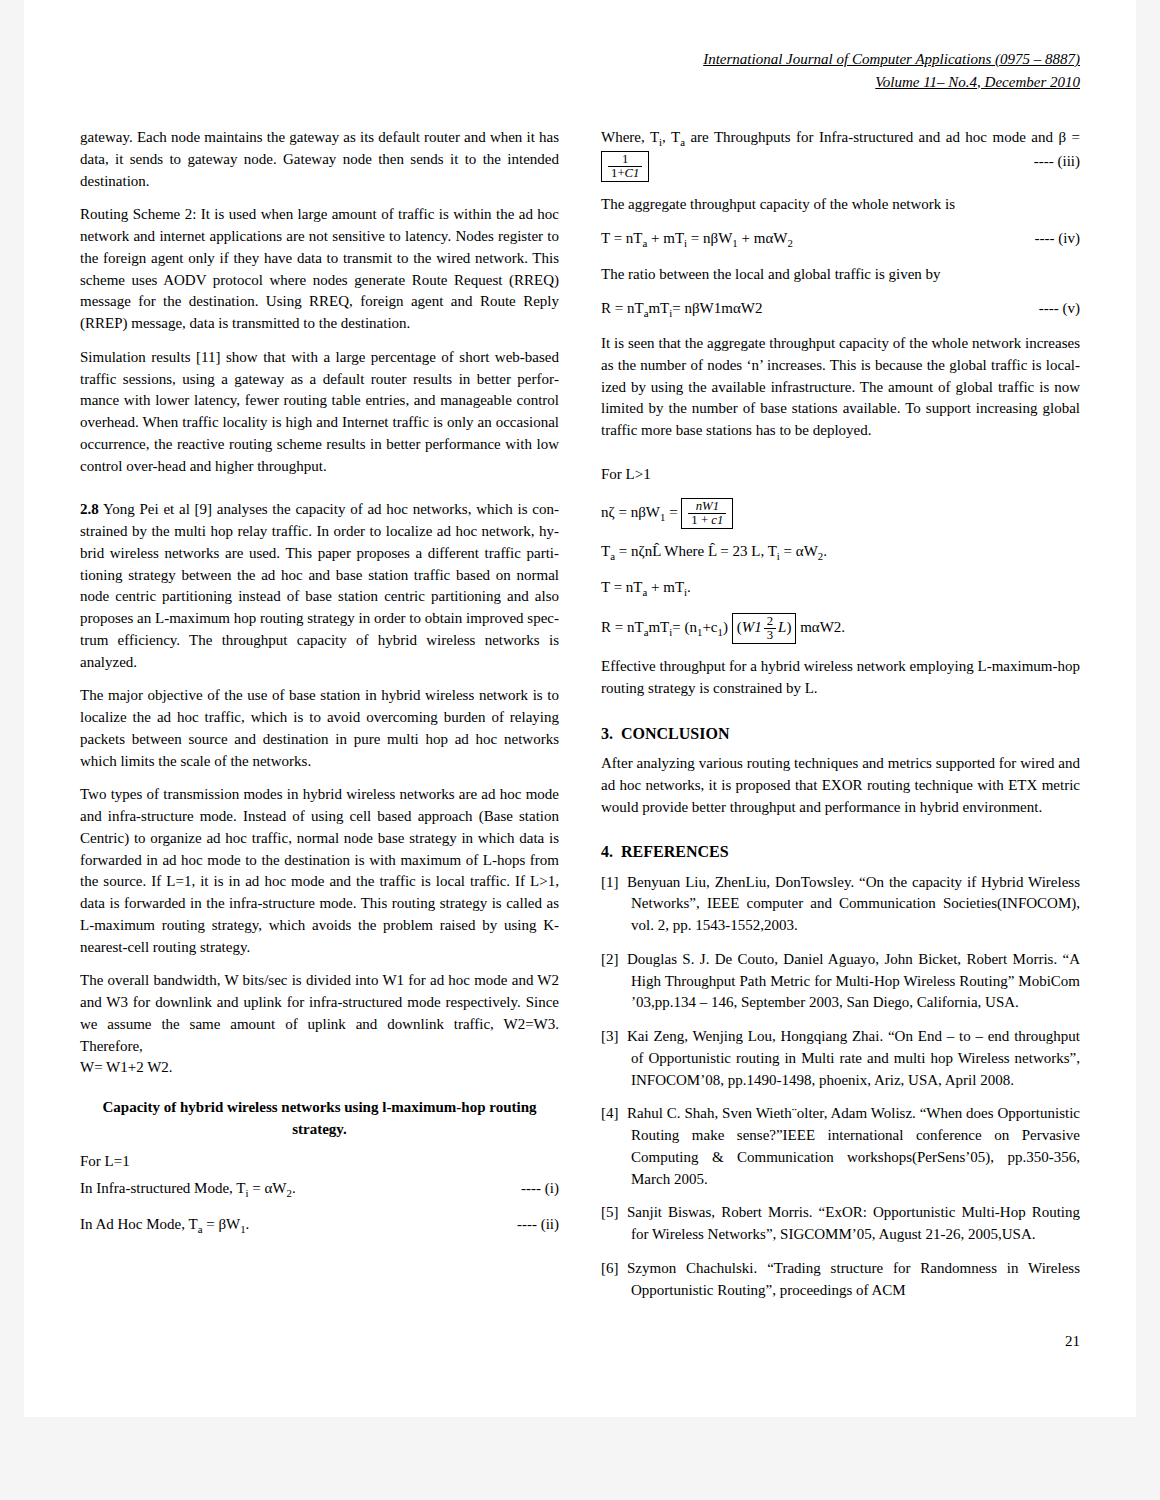International Journal of Computer Applications (0975 – 8887)
Volume 11– No.4, December 2010
gateway. Each node maintains the gateway as its default router and when it has data, it sends to gateway node. Gateway node then sends it to the intended destination.
Routing Scheme 2: It is used when large amount of traffic is within the ad hoc network and internet applications are not sensitive to latency. Nodes register to the foreign agent only if they have data to transmit to the wired network. This scheme uses AODV protocol where nodes generate Route Request (RREQ) message for the destination. Using RREQ, foreign agent and Route Reply (RREP) message, data is transmitted to the destination.
Simulation results [11] show that with a large percentage of short web-based traffic sessions, using a gateway as a default router results in better performance with lower latency, fewer routing table entries, and manageable control overhead. When traffic locality is high and Internet traffic is only an occasional occurrence, the reactive routing scheme results in better performance with low control over-head and higher throughput.
2.8 Yong Pei et al [9] analyses the capacity of ad hoc networks, which is constrained by the multi hop relay traffic. In order to localize ad hoc network, hybrid wireless networks are used. This paper proposes a different traffic partitioning strategy between the ad hoc and base station traffic based on normal node centric partitioning instead of base station centric partitioning and also proposes an L-maximum hop routing strategy in order to obtain improved spectrum efficiency. The throughput capacity of hybrid wireless networks is analyzed.
The major objective of the use of base station in hybrid wireless network is to localize the ad hoc traffic, which is to avoid overcoming burden of relaying packets between source and destination in pure multi hop ad hoc networks which limits the scale of the networks.
Two types of transmission modes in hybrid wireless networks are ad hoc mode and infra-structure mode. Instead of using cell based approach (Base station Centric) to organize ad hoc traffic, normal node base strategy in which data is forwarded in ad hoc mode to the destination is with maximum of L-hops from the source. If L=1, it is in ad hoc mode and the traffic is local traffic. If L>1, data is forwarded in the infra-structure mode. This routing strategy is called as L-maximum routing strategy, which avoids the problem raised by using K-nearest-cell routing strategy.
The overall bandwidth, W bits/sec is divided into W1 for ad hoc mode and W2 and W3 for downlink and uplink for infra-structured mode respectively. Since we assume the same amount of uplink and downlink traffic, W2=W3. Therefore,
W= W1+2 W2.
Capacity of hybrid wireless networks using l-maximum-hop routing strategy.
For L=1
In Infra-structured Mode, Ti = αW2. ---- (i)
In Ad Hoc Mode, Ta = βW1. ---- (ii)
Where, Ti, Ta are Throughputs for Infra-structured and ad hoc mode and β = 11+C1 ---- (iii)
The aggregate throughput capacity of the whole network is
T = nTa + mTi = nβW1 + mαW2 ---- (iv)
The ratio between the local and global traffic is given by
R = nTamTi= nβW1mαW2 ---- (v)
It is seen that the aggregate throughput capacity of the whole network increases as the number of nodes ‘n’ increases. This is because the global traffic is localized by using the available infrastructure. The amount of global traffic is now limited by the number of base stations available. To support increasing global traffic more base stations has to be deployed.
For L>1
nζ = nβW1 = nW11 + c1
Ta = nζnL̂ Where L̂ = 23 L, Ti = αW2.
T = nTa + mTi.
R = nTamTi= (n1+c1) (W123 L) mαW2.
Effective throughput for a hybrid wireless network employing L-maximum-hop routing strategy is constrained by L.
3. CONCLUSION
After analyzing various routing techniques and metrics supported for wired and ad hoc networks, it is proposed that EXOR routing technique with ETX metric would provide better throughput and performance in hybrid environment.
4. REFERENCES
[1] Benyuan Liu, ZhenLiu, DonTowsley. “On the capacity if Hybrid Wireless Networks”, IEEE computer and Communication Societies(INFOCOM), vol. 2, pp. 1543-1552,2003.
[2] Douglas S. J. De Couto, Daniel Aguayo, John Bicket, Robert Morris. “A High Throughput Path Metric for Multi-Hop Wireless Routing” MobiCom ’03,pp.134 – 146, September 2003, San Diego, California, USA.
[3] Kai Zeng, Wenjing Lou, Hongqiang Zhai. “On End – to – end throughput of Opportunistic routing in Multi rate and multi hop Wireless networks”, INFOCOM’08, pp.1490-1498, phoenix, Ariz, USA, April 2008.
[4] Rahul C. Shah, Sven Wieth¨olter, Adam Wolisz. “When does Opportunistic Routing make sense?”IEEE international conference on Pervasive Computing & Communication workshops(PerSens’05), pp.350-356, March 2005.
[5] Sanjit Biswas, Robert Morris. “ExOR: Opportunistic Multi-Hop Routing for Wireless Networks”, SIGCOMM’05, August 21-26, 2005,USA.
[6] Szymon Chachulski. “Trading structure for Randomness in Wireless Opportunistic Routing”, proceedings of ACM
21